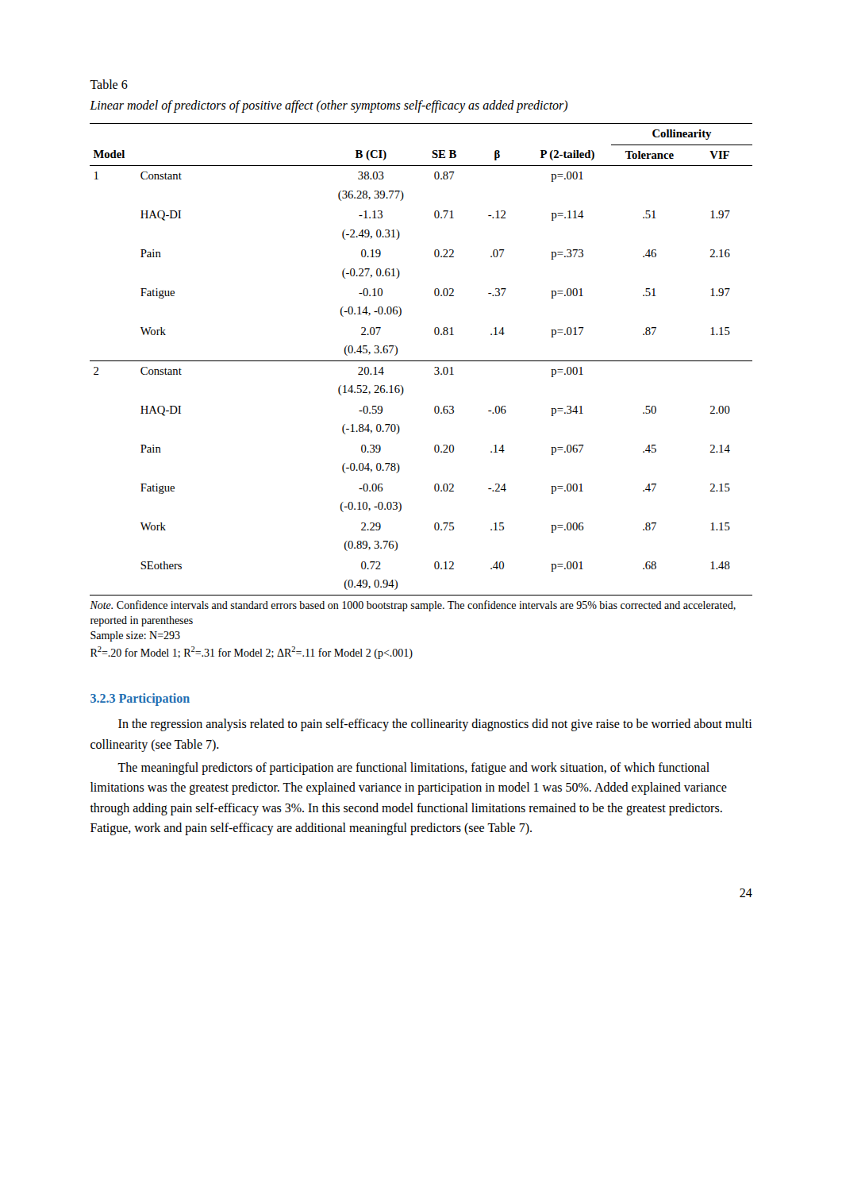Table 6 Linear model of predictors of positive affect (other symptoms self-efficacy as added predictor)
| | Collinearity |
| --- | --- |
| Model | B (CI) | SE B | β | P (2-tailed) | Tolerance | VIF |
| 1 | Constant | 38.03 (36.28, 39.77) | 0.87 | | p=.001 | | |
| | HAQ-DI | -1.13 (-2.49, 0.31) | 0.71 | -.12 | p=.114 | .51 | 1.97 |
| | Pain | 0.19 (-0.27, 0.61) | 0.22 | .07 | p=.373 | .46 | 2.16 |
| | Fatigue | -0.10 (-0.14, -0.06) | 0.02 | -.37 | p=.001 | .51 | 1.97 |
| | Work | 2.07 (0.45, 3.67) | 0.81 | .14 | p=.017 | .87 | 1.15 |
| 2 | Constant | 20.14 (14.52, 26.16) | 3.01 | | p=.001 | | |
| | HAQ-DI | -0.59 (-1.84, 0.70) | 0.63 | -.06 | p=.341 | .50 | 2.00 |
| | Pain | 0.39 (-0.04, 0.78) | 0.20 | .14 | p=.067 | .45 | 2.14 |
| | Fatigue | -0.06 (-0.10, -0.03) | 0.02 | -.24 | p=.001 | .47 | 2.15 |
| | Work | 2.29 (0.89, 3.76) | 0.75 | .15 | p=.006 | .87 | 1.15 |
| | SEothers | 0.72 (0.49, 0.94) | 0.12 | .40 | p=.001 | .68 | 1.48 |
Note. Confidence intervals and standard errors based on 1000 bootstrap sample. The confidence intervals are 95% bias corrected and accelerated, reported in parentheses
Sample size: N=293
R2=.20 for Model 1; R2=.31 for Model 2; ΔR2=.11 for Model 2 (p<.001)
3.2.3 Participation
In the regression analysis related to pain self-efficacy the collinearity diagnostics did not give raise to be worried about multi collinearity (see Table 7).
The meaningful predictors of participation are functional limitations, fatigue and work situation, of which functional limitations was the greatest predictor. The explained variance in participation in model 1 was 50%. Added explained variance through adding pain self-efficacy was 3%. In this second model functional limitations remained to be the greatest predictors. Fatigue, work and pain self-efficacy are additional meaningful predictors (see Table 7).
24